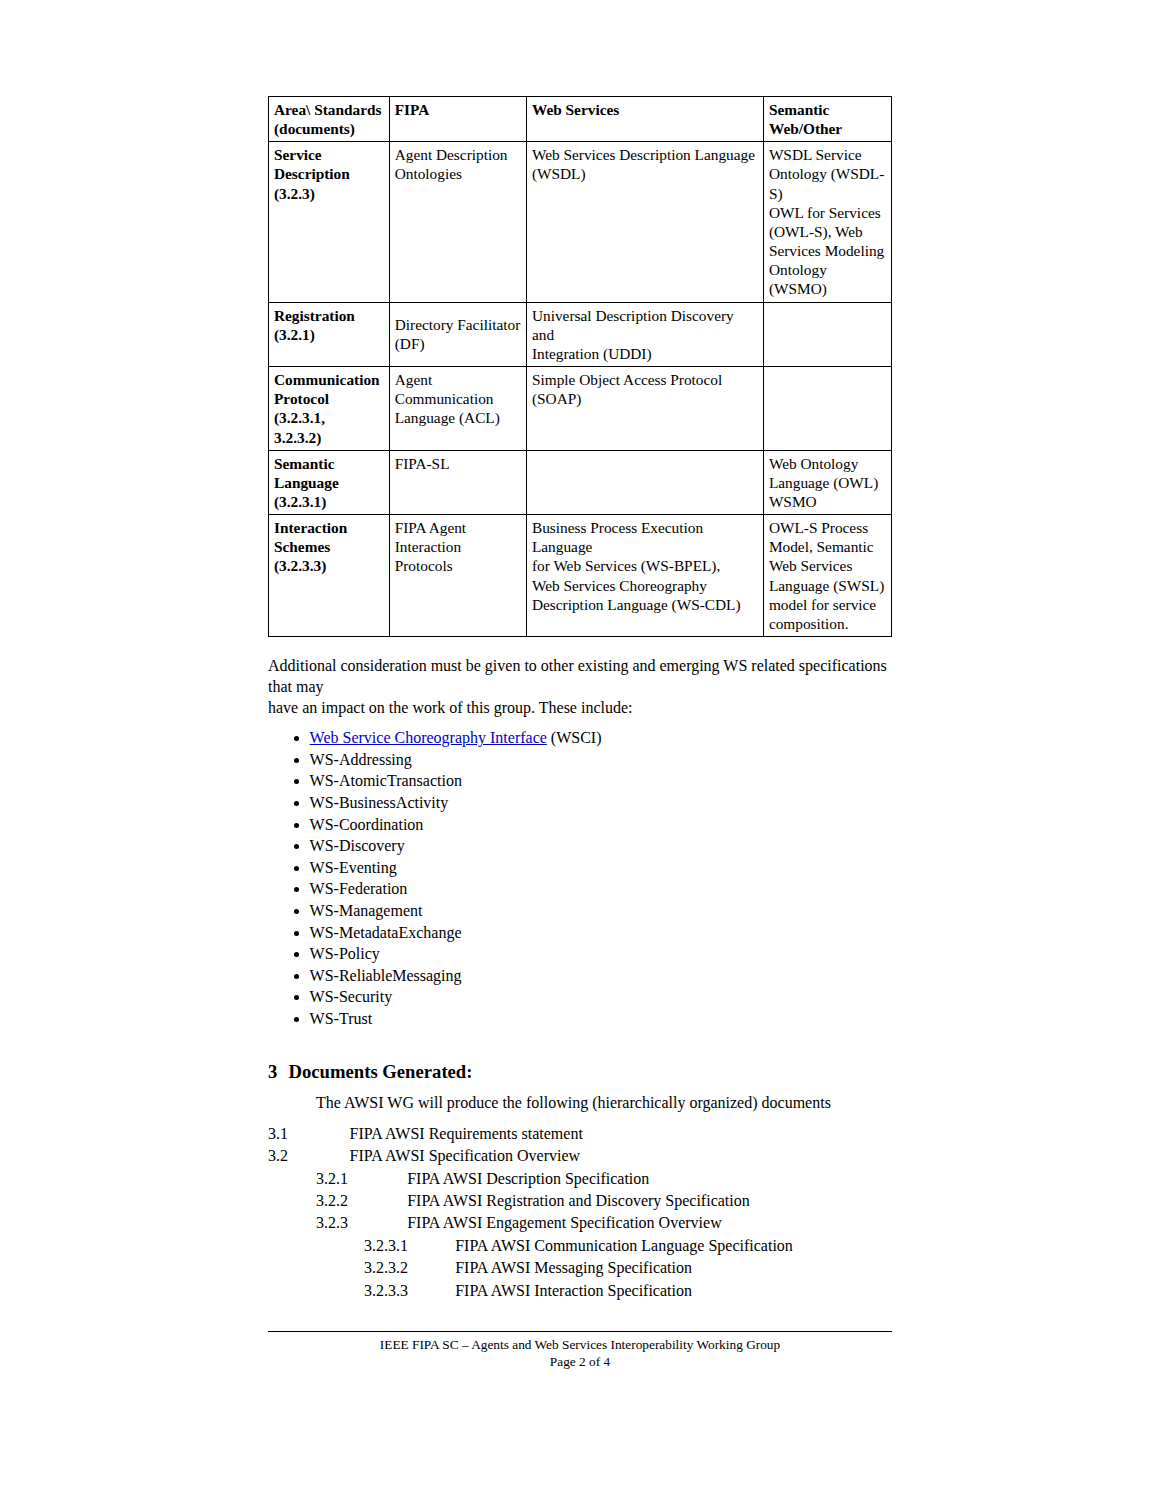| Area\ Standards (documents) | FIPA | Web Services | Semantic Web/Other |
| --- | --- | --- | --- |
| Service Description (3.2.3) | Agent Description Ontologies | Web Services Description Language (WSDL) | WSDL Service Ontology (WSDL- S) OWL for Services (OWL-S), Web Services Modeling Ontology (WSMO) |
| Registration (3.2.1) | Directory Facilitator (DF) | Universal Description Discovery and Integration (UDDI) | |
| Communication Protocol (3.2.3.1, 3.2.3.2) | Agent Communication Language (ACL) | Simple Object Access Protocol (SOAP) | |
| Semantic Language (3.2.3.1) | FIPA-SL | | Web Ontology Language (OWL) WSMO |
| Interaction Schemes (3.2.3.3) | FIPA Agent Interaction Protocols | Business Process Execution Language for Web Services (WS-BPEL), Web Services Choreography Description Language (WS-CDL) | OWL-S Process Model, Semantic Web Services Language (SWSL) model for service composition. |
Additional consideration must be given to other existing and emerging WS related specifications that may
have an impact on the work of this group. These include:
Web Service Choreography Interface (WSCI)
WS-Addressing
WS-AtomicTransaction
WS-BusinessActivity
WS-Coordination
WS-Discovery
WS-Eventing
WS-Federation
WS-Management
WS-MetadataExchange
WS-Policy
WS-ReliableMessaging
WS-Security
WS-Trust
3 Documents Generated:
The AWSI WG will produce the following (hierarchically organized) documents
3.1 FIPA AWSI Requirements statement
3.2 FIPA AWSI Specification Overview
3.2.1 FIPA AWSI Description Specification
3.2.2 FIPA AWSI Registration and Discovery Specification
3.2.3 FIPA AWSI Engagement Specification Overview
3.2.3.1 FIPA AWSI Communication Language Specification
3.2.3.2 FIPA AWSI Messaging Specification
3.2.3.3 FIPA AWSI Interaction Specification
IEEE FIPA SC – Agents and Web Services Interoperability Working Group Page 2 of 4